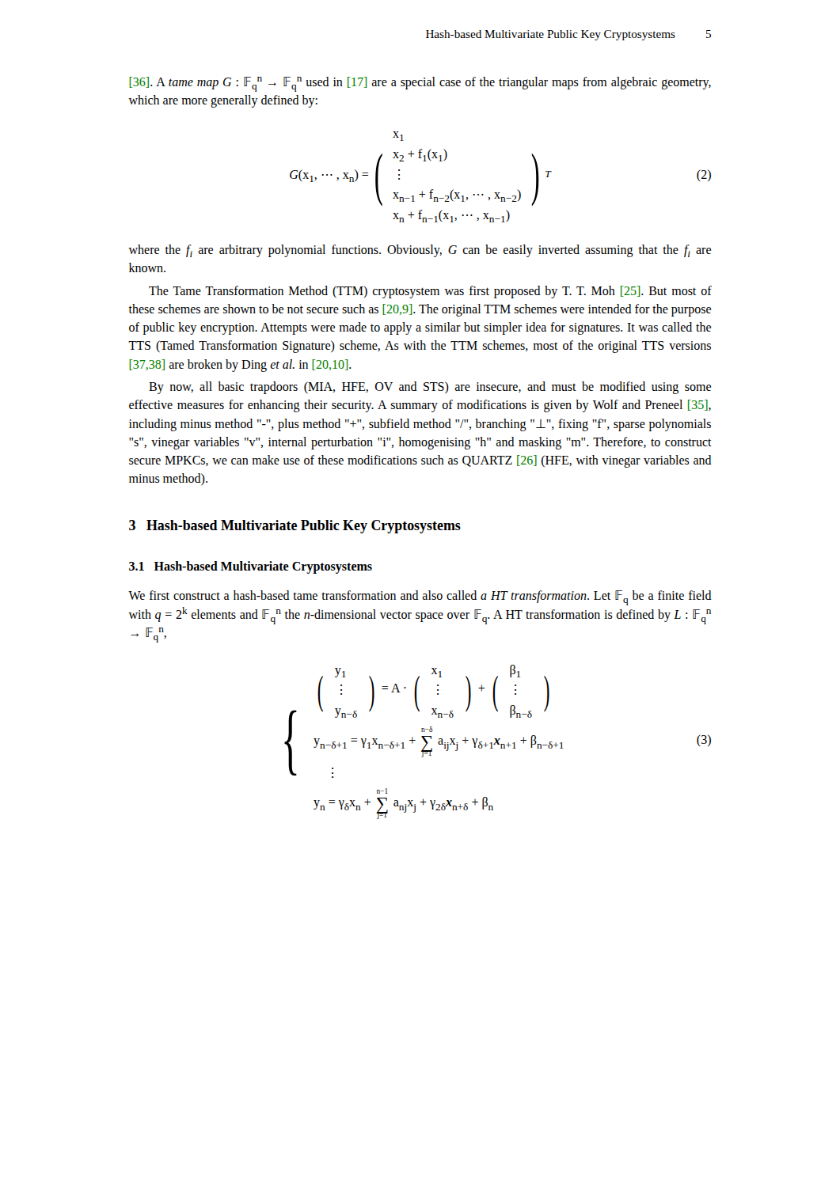Hash-based Multivariate Public Key Cryptosystems 5
[36]. A tame map G : 𝔽qn → 𝔽qn used in [17] are a special case of the triangular maps from algebraic geometry, which are more generally defined by:
G(x1, ⋯ , xn) = (
| x 1 |
| x 2 + f 1 (x 1 ) |
| ⋮ |
| x n−1 + f n−2 (x 1 , ⋯ , x n−2 ) |
| x n + f n−1 (x 1 , ⋯ , x n−1 ) |
)T
(2)
where the fi are arbitrary polynomial functions. Obviously, G can be easily inverted assuming that the fi are known.
The Tame Transformation Method (TTM) cryptosystem was first proposed by T. T. Moh [25]. But most of these schemes are shown to be not secure such as [20,9]. The original TTM schemes were intended for the purpose of public key encryption. Attempts were made to apply a similar but simpler idea for signatures. It was called the TTS (Tamed Transformation Signature) scheme, As with the TTM schemes, most of the original TTS versions [37,38] are broken by Ding et al. in [20,10].
By now, all basic trapdoors (MIA, HFE, OV and STS) are insecure, and must be modified using some effective measures for enhancing their security. A summary of modifications is given by Wolf and Preneel [35], including minus method "-", plus method "+", subfield method "/", branching "⊥", fixing "f", sparse polynomials "s", vinegar variables "v", internal perturbation "i", homogenising "h" and masking "m". Therefore, to construct secure MPKCs, we can make use of these modifications such as QUARTZ [26] (HFE, with vinegar variables and minus method).
3 Hash-based Multivariate Public Key Cryptosystems
3.1 Hash-based Multivariate Cryptosystems
We first construct a hash-based tame transformation and also called a HT transformation. Let 𝔽q be a finite field with q = 2k elements and 𝔽qn the n-dimensional vector space over 𝔽q. A HT transformation is defined by L : 𝔽qn → 𝔽qn,
{
| ( / y 1 / / ⋮ / / y n−δ / ) = A · ( / x 1 / / ⋮ / / x n−δ / ) + ( / β 1 / / ⋮ / / β n−δ / ) |
| y n−δ+1 = γ 1 x n−δ+1 + n−δ ∑ j=1 a ij x j + γ δ+1 x n+1 + β n−δ+1 |
| ⋮ |
| y n = γ δ x n + n−1 ∑ j=1 a nj x j + γ 2δ x n+δ + β n |
(3)